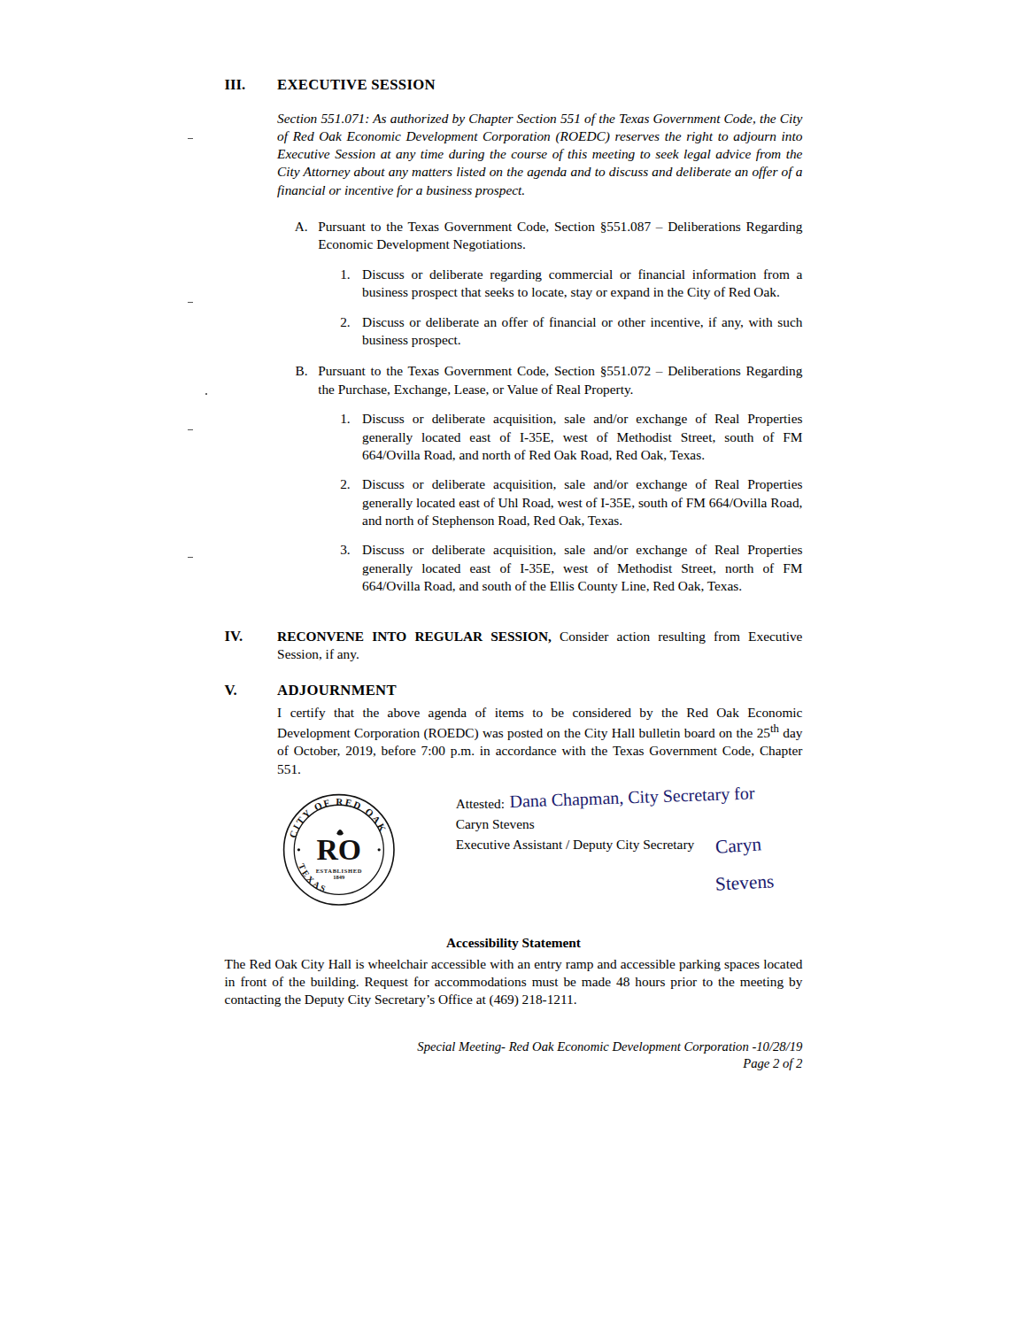III.
EXECUTIVE SESSION
Section 551.071: As authorized by Chapter Section 551 of the Texas Government Code, the City of Red Oak Economic Development Corporation (ROEDC) reserves the right to adjourn into Executive Session at any time during the course of this meeting to seek legal advice from the City Attorney about any matters listed on the agenda and to discuss and deliberate an offer of a financial or incentive for a business prospect.
Pursuant to the Texas Government Code, Section §551.087 – Deliberations Regarding Economic Development Negotiations.
Discuss or deliberate regarding commercial or financial information from a business prospect that seeks to locate, stay or expand in the City of Red Oak.
Discuss or deliberate an offer of financial or other incentive, if any, with such business prospect.
Pursuant to the Texas Government Code, Section §551.072 – Deliberations Regarding the Purchase, Exchange, Lease, or Value of Real Property.
Discuss or deliberate acquisition, sale and/or exchange of Real Properties generally located east of I-35E, west of Methodist Street, south of FM 664/Ovilla Road, and north of Red Oak Road, Red Oak, Texas.
Discuss or deliberate acquisition, sale and/or exchange of Real Properties generally located east of Uhl Road, west of I-35E, south of FM 664/Ovilla Road, and north of Stephenson Road, Red Oak, Texas.
Discuss or deliberate acquisition, sale and/or exchange of Real Properties generally located east of I-35E, west of Methodist Street, north of FM 664/Ovilla Road, and south of the Ellis County Line, Red Oak, Texas.
IV.
RECONVENE INTO REGULAR SESSION, Consider action resulting from Executive Session, if any.
V.
ADJOURNMENT
I certify that the above agenda of items to be considered by the Red Oak Economic Development Corporation (ROEDC) was posted on the City Hall bulletin board on the 25th day of October, 2019, before 7:00 p.m. in accordance with the Texas Government Code, Chapter 551.
CITY OF RED OAK TEXAS RO ESTABLISHED 1849
Attested: Dana Chapman, City Secretary for
Caryn Stevens
Executive Assistant / Deputy City Secretary
Caryn Stevens
Accessibility Statement
The Red Oak City Hall is wheelchair accessible with an entry ramp and accessible parking spaces located in front of the building. Request for accommodations must be made 48 hours prior to the meeting by contacting the Deputy City Secretary’s Office at (469) 218-1211.
Special Meeting- Red Oak Economic Development Corporation -10/28/19
Page 2 of 2